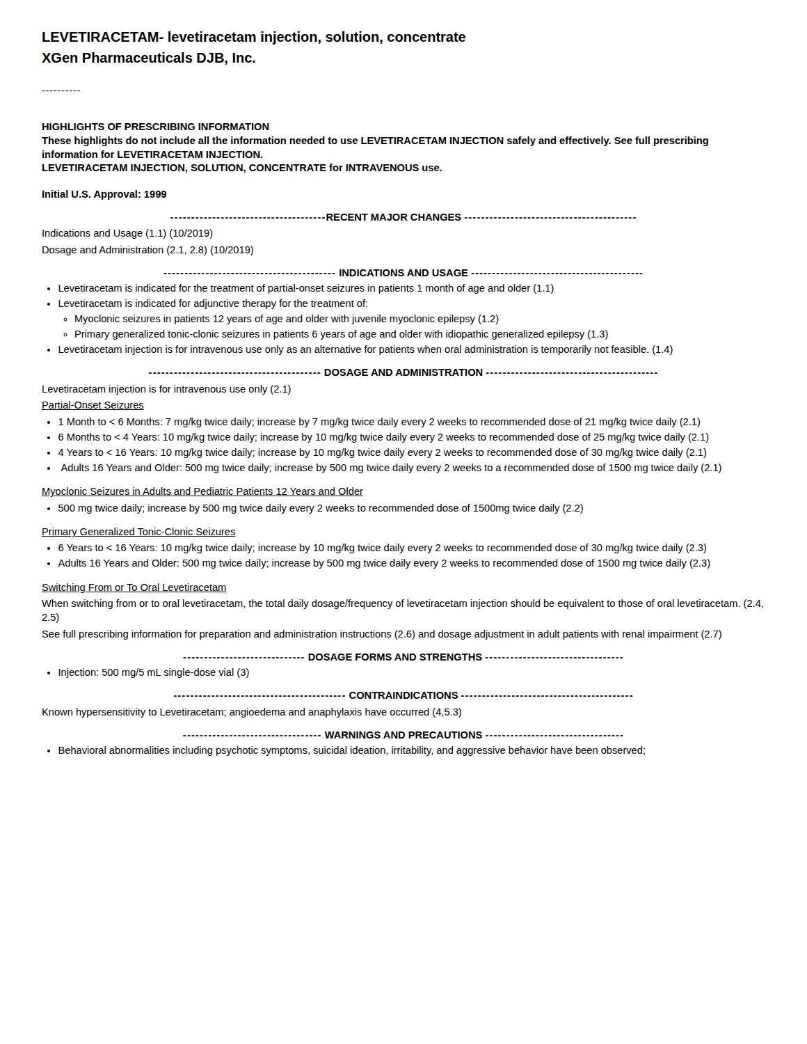LEVETIRACETAM- levetiracetam injection, solution, concentrate
XGen Pharmaceuticals DJB, Inc.
----------
HIGHLIGHTS OF PRESCRIBING INFORMATION
These highlights do not include all the information needed to use LEVETIRACETAM INJECTION safely and effectively. See full prescribing information for LEVETIRACETAM INJECTION.
LEVETIRACETAM INJECTION, SOLUTION, CONCENTRATE for INTRAVENOUS use.
Initial U.S. Approval: 1999
-------------------------------------RECENT MAJOR CHANGES -----------------------------------------
Indications and Usage (1.1) (10/2019)
Dosage and Administration (2.1, 2.8) (10/2019)
----------------------------------------- INDICATIONS AND USAGE -----------------------------------------
Levetiracetam is indicated for the treatment of partial-onset seizures in patients 1 month of age and older (1.1)
Levetiracetam is indicated for adjunctive therapy for the treatment of:
Myoclonic seizures in patients 12 years of age and older with juvenile myoclonic epilepsy (1.2)
Primary generalized tonic-clonic seizures in patients 6 years of age and older with idiopathic generalized epilepsy (1.3)
Levetiracetam injection is for intravenous use only as an alternative for patients when oral administration is temporarily not feasible. (1.4)
----------------------------------------- DOSAGE AND ADMINISTRATION -----------------------------------------
Levetiracetam injection is for intravenous use only (2.1)
Partial-Onset Seizures
1 Month to < 6 Months: 7 mg/kg twice daily; increase by 7 mg/kg twice daily every 2 weeks to recommended dose of 21 mg/kg twice daily (2.1)
6 Months to < 4 Years: 10 mg/kg twice daily; increase by 10 mg/kg twice daily every 2 weeks to recommended dose of 25 mg/kg twice daily (2.1)
4 Years to < 16 Years: 10 mg/kg twice daily; increase by 10 mg/kg twice daily every 2 weeks to recommended dose of 30 mg/kg twice daily (2.1)
Adults 16 Years and Older: 500 mg twice daily; increase by 500 mg twice daily every 2 weeks to a recommended dose of 1500 mg twice daily (2.1)
Myoclonic Seizures in Adults and Pediatric Patients 12 Years and Older
500 mg twice daily; increase by 500 mg twice daily every 2 weeks to recommended dose of 1500mg twice daily (2.2)
Primary Generalized Tonic-Clonic Seizures
6 Years to < 16 Years: 10 mg/kg twice daily; increase by 10 mg/kg twice daily every 2 weeks to recommended dose of 30 mg/kg twice daily (2.3)
Adults 16 Years and Older: 500 mg twice daily; increase by 500 mg twice daily every 2 weeks to recommended dose of 1500 mg twice daily (2.3)
Switching From or To Oral Levetiracetam
When switching from or to oral levetiracetam, the total daily dosage/frequency of levetiracetam injection should be equivalent to those of oral levetiracetam. (2.4, 2.5)
See full prescribing information for preparation and administration instructions (2.6) and dosage adjustment in adult patients with renal impairment (2.7)
----------------------------- DOSAGE FORMS AND STRENGTHS ---------------------------------
Injection: 500 mg/5 mL single-dose vial (3)
----------------------------------------- CONTRAINDICATIONS -----------------------------------------
Known hypersensitivity to Levetiracetam; angioedema and anaphylaxis have occurred (4,5.3)
--------------------------------- WARNINGS AND PRECAUTIONS ---------------------------------
Behavioral abnormalities including psychotic symptoms, suicidal ideation, irritability, and aggressive behavior have been observed;